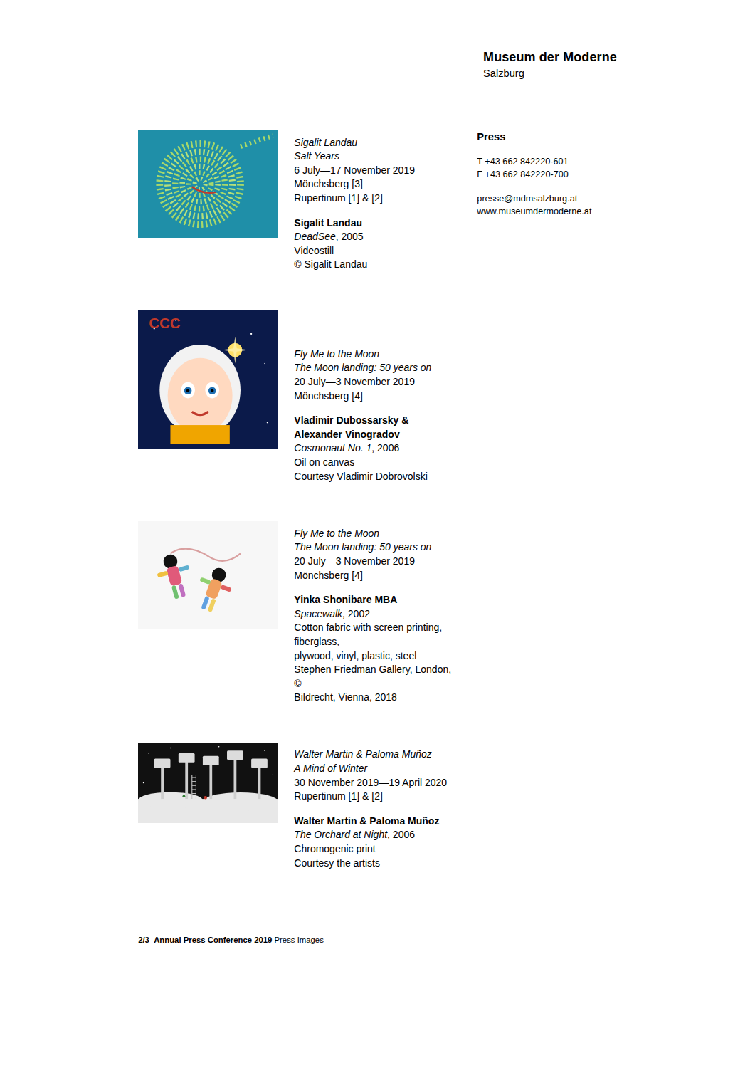Museum der Moderne
Salzburg
Sigalit Landau
Salt Years
6 July—17 November 2019
Mönchsberg [3]
Rupertinum [1] & [2]
Sigalit Landau
DeadSee, 2005
Videostill
© Sigalit Landau
Fly Me to the Moon
The Moon landing: 50 years on
20 July—3 November 2019
Mönchsberg [4]
Vladimir Dubossarsky &
Alexander Vinogradov
Cosmonaut No. 1, 2006
Oil on canvas
Courtesy Vladimir Dobrovolski
Fly Me to the Moon
The Moon landing: 50 years on
20 July—3 November 2019
Mönchsberg [4]
Yinka Shonibare MBA
Spacewalk, 2002
Cotton fabric with screen printing, fiberglass,
plywood, vinyl, plastic, steel
Stephen Friedman Gallery, London, ©
Bildrecht, Vienna, 2018
Walter Martin & Paloma Muñoz
A Mind of Winter
30 November 2019—19 April 2020
Rupertinum [1] & [2]
Walter Martin & Paloma Muñoz
The Orchard at Night, 2006
Chromogenic print
Courtesy the artists
Press
T +43 662 842220-601
F +43 662 842220-700
presse@mdmsalzburg.at
www.museumdermoderne.at
2/3 Annual Press Conference 2019 Press Images